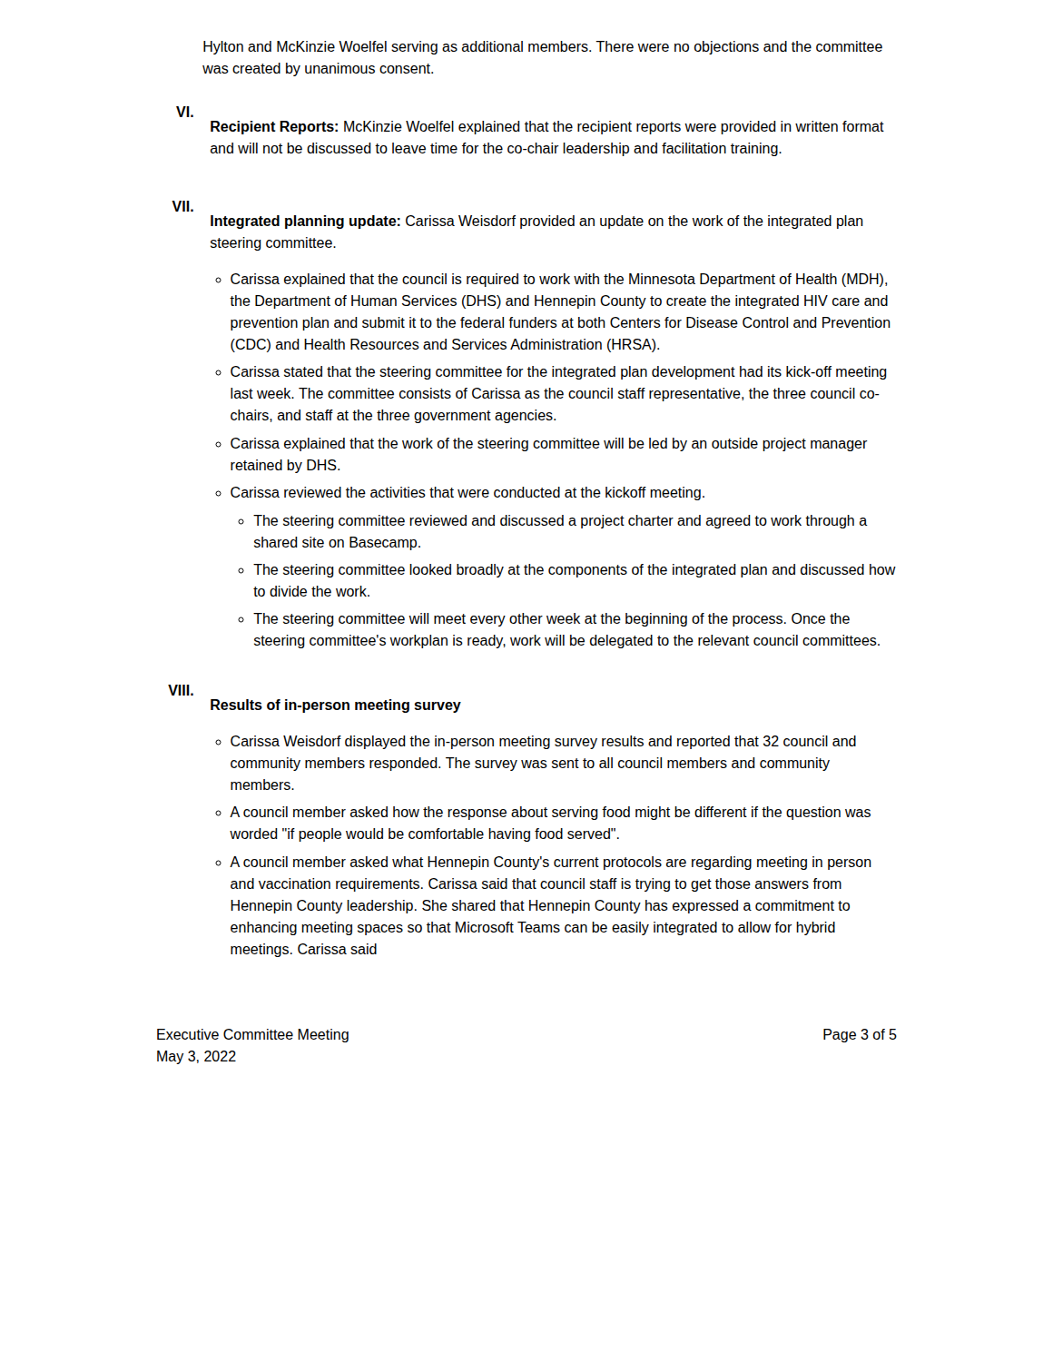Hylton and McKinzie Woelfel serving as additional members. There were no objections and the committee was created by unanimous consent.
VI.
Recipient Reports: McKinzie Woelfel explained that the recipient reports were provided in written format and will not be discussed to leave time for the co-chair leadership and facilitation training.
VII.
Integrated planning update: Carissa Weisdorf provided an update on the work of the integrated plan steering committee.
Carissa explained that the council is required to work with the Minnesota Department of Health (MDH), the Department of Human Services (DHS) and Hennepin County to create the integrated HIV care and prevention plan and submit it to the federal funders at both Centers for Disease Control and Prevention (CDC) and Health Resources and Services Administration (HRSA).
Carissa stated that the steering committee for the integrated plan development had its kick-off meeting last week. The committee consists of Carissa as the council staff representative, the three council co-chairs, and staff at the three government agencies.
Carissa explained that the work of the steering committee will be led by an outside project manager retained by DHS.
Carissa reviewed the activities that were conducted at the kickoff meeting.
The steering committee reviewed and discussed a project charter and agreed to work through a shared site on Basecamp.
The steering committee looked broadly at the components of the integrated plan and discussed how to divide the work.
The steering committee will meet every other week at the beginning of the process. Once the steering committee's workplan is ready, work will be delegated to the relevant council committees.
VIII.
Results of in-person meeting survey
Carissa Weisdorf displayed the in-person meeting survey results and reported that 32 council and community members responded. The survey was sent to all council members and community members.
A council member asked how the response about serving food might be different if the question was worded "if people would be comfortable having food served".
A council member asked what Hennepin County's current protocols are regarding meeting in person and vaccination requirements. Carissa said that council staff is trying to get those answers from Hennepin County leadership. She shared that Hennepin County has expressed a commitment to enhancing meeting spaces so that Microsoft Teams can be easily integrated to allow for hybrid meetings. Carissa said
Executive Committee Meeting
May 3, 2022
Page 3 of 5